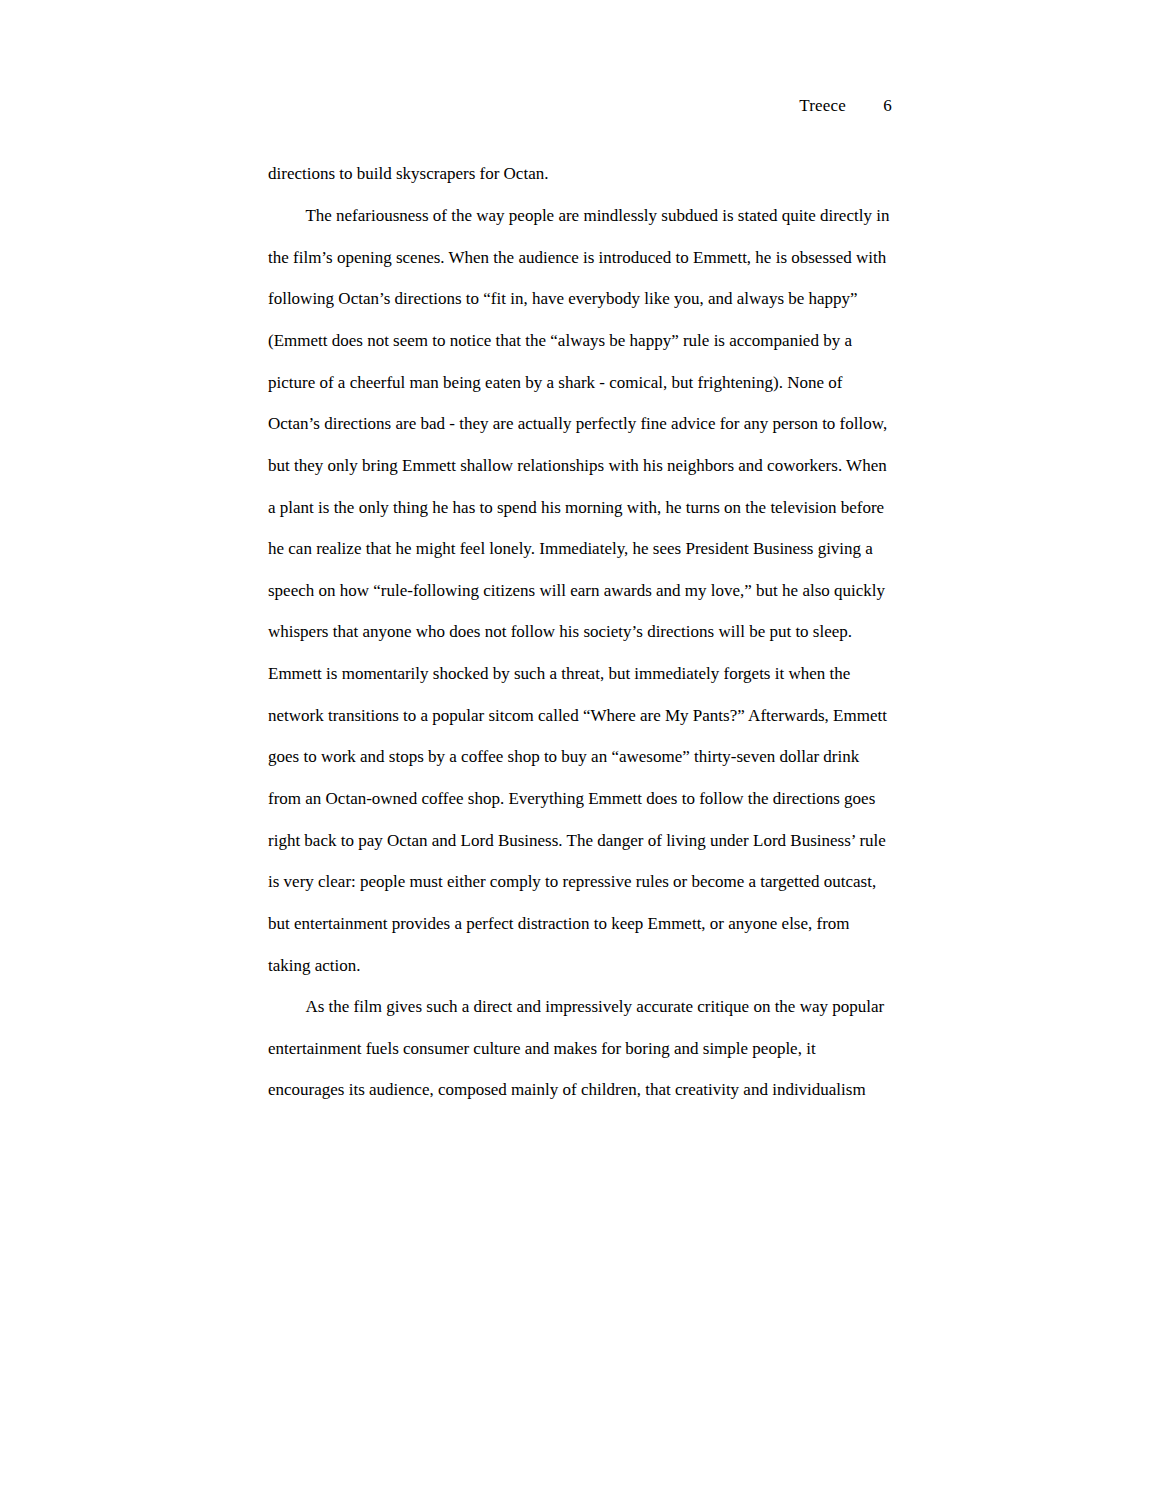Treece6
directions to build skyscrapers for Octan.
The nefariousness of the way people are mindlessly subdued is stated quite directly in the film’s opening scenes. When the audience is introduced to Emmett, he is obsessed with following Octan’s directions to “fit in, have everybody like you, and always be happy” (Emmett does not seem to notice that the “always be happy” rule is accompanied by a picture of a cheerful man being eaten by a shark - comical, but frightening). None of Octan’s directions are bad - they are actually perfectly fine advice for any person to follow, but they only bring Emmett shallow relationships with his neighbors and coworkers. When a plant is the only thing he has to spend his morning with, he turns on the television before he can realize that he might feel lonely. Immediately, he sees President Business giving a speech on how “rule-following citizens will earn awards and my love,” but he also quickly whispers that anyone who does not follow his society’s directions will be put to sleep. Emmett is momentarily shocked by such a threat, but immediately forgets it when the network transitions to a popular sitcom called “Where are My Pants?” Afterwards, Emmett goes to work and stops by a coffee shop to buy an “awesome” thirty-seven dollar drink from an Octan-owned coffee shop. Everything Emmett does to follow the directions goes right back to pay Octan and Lord Business. The danger of living under Lord Business’ rule is very clear: people must either comply to repressive rules or become a targetted outcast, but entertainment provides a perfect distraction to keep Emmett, or anyone else, from taking action.
As the film gives such a direct and impressively accurate critique on the way popular entertainment fuels consumer culture and makes for boring and simple people, it encourages its audience, composed mainly of children, that creativity and individualism